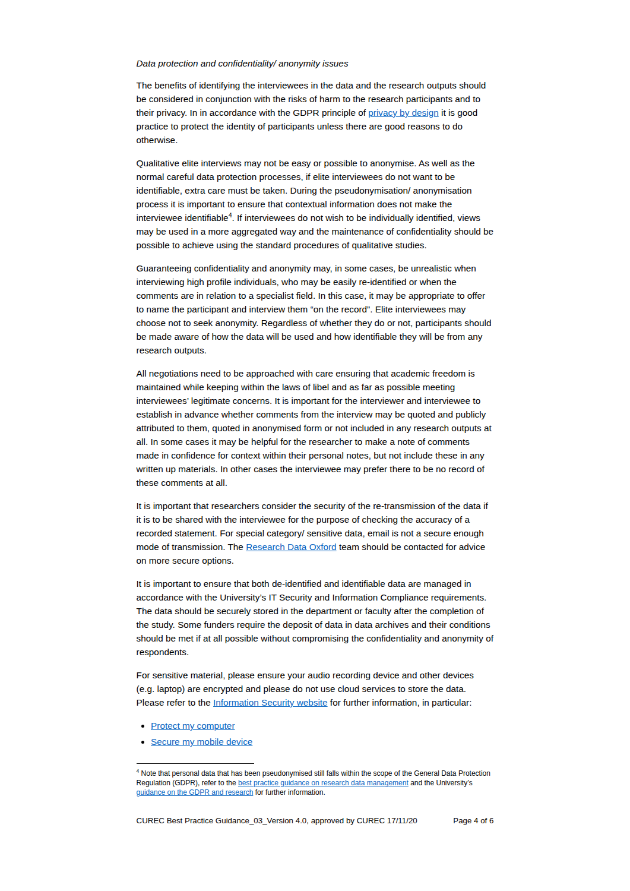Data protection and confidentiality/ anonymity issues
The benefits of identifying the interviewees in the data and the research outputs should be considered in conjunction with the risks of harm to the research participants and to their privacy. In in accordance with the GDPR principle of privacy by design it is good practice to protect the identity of participants unless there are good reasons to do otherwise.
Qualitative elite interviews may not be easy or possible to anonymise. As well as the normal careful data protection processes, if elite interviewees do not want to be identifiable, extra care must be taken. During the pseudonymisation/ anonymisation process it is important to ensure that contextual information does not make the interviewee identifiable4. If interviewees do not wish to be individually identified, views may be used in a more aggregated way and the maintenance of confidentiality should be possible to achieve using the standard procedures of qualitative studies.
Guaranteeing confidentiality and anonymity may, in some cases, be unrealistic when interviewing high profile individuals, who may be easily re-identified or when the comments are in relation to a specialist field. In this case, it may be appropriate to offer to name the participant and interview them “on the record”. Elite interviewees may choose not to seek anonymity. Regardless of whether they do or not, participants should be made aware of how the data will be used and how identifiable they will be from any research outputs.
All negotiations need to be approached with care ensuring that academic freedom is maintained while keeping within the laws of libel and as far as possible meeting interviewees’ legitimate concerns. It is important for the interviewer and interviewee to establish in advance whether comments from the interview may be quoted and publicly attributed to them, quoted in anonymised form or not included in any research outputs at all. In some cases it may be helpful for the researcher to make a note of comments made in confidence for context within their personal notes, but not include these in any written up materials. In other cases the interviewee may prefer there to be no record of these comments at all.
It is important that researchers consider the security of the re-transmission of the data if it is to be shared with the interviewee for the purpose of checking the accuracy of a recorded statement. For special category/ sensitive data, email is not a secure enough mode of transmission. The Research Data Oxford team should be contacted for advice on more secure options.
It is important to ensure that both de-identified and identifiable data are managed in accordance with the University’s IT Security and Information Compliance requirements. The data should be securely stored in the department or faculty after the completion of the study. Some funders require the deposit of data in data archives and their conditions should be met if at all possible without compromising the confidentiality and anonymity of respondents.
For sensitive material, please ensure your audio recording device and other devices (e.g. laptop) are encrypted and please do not use cloud services to store the data. Please refer to the Information Security website for further information, in particular:
Protect my computer
Secure my mobile device
4 Note that personal data that has been pseudonymised still falls within the scope of the General Data Protection Regulation (GDPR), refer to the best practice guidance on research data management and the University’s guidance on the GDPR and research for further information.
CUREC Best Practice Guidance_03_Version 4.0, approved by CUREC 17/11/20
Page 4 of 6